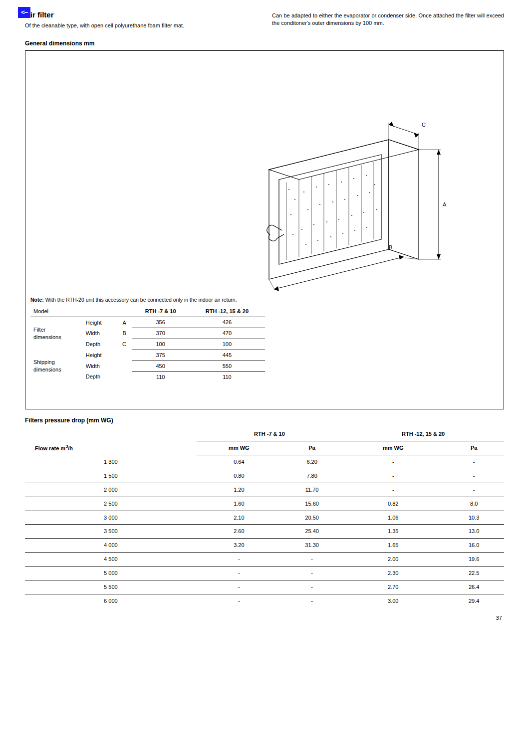<--
Air filter
Of the cleanable type, with open cell polyurethane foam filter mat.
Can be adapted to either the evaporator or condenser side. Once attached the filter will exceed the conditoner's outer dimensions by 100 mm.
General dimensions mm
A C B
Note: With the RTH-20 unit this accessory can be connected only in the indoor air return.
| Model | RTH -7 & 10 | RTH -12, 15 & 20 |
| --- | --- | --- |
| Filter dimensions | Height | A | 356 | 426 |
| Width | B | 370 | 470 |
| Depth | C | 100 | 100 |
| Shipping dimensions | Height | 375 | 445 |
| Width | 450 | 550 |
| Depth | 110 | 110 |
Filters pressure drop (mm WG)
| Flow rate m 3 /h | RTH -7 & 10 | RTH -12, 15 & 20 |
| --- | --- | --- |
| mm WG | Pa | mm WG | Pa |
| 1 300 | 0.64 | 6.20 | - | - |
| 1 500 | 0.80 | 7.80 | - | - |
| 2 000 | 1.20 | 11.70 | - | - |
| 2 500 | 1.60 | 15.60 | 0.82 | 8.0 |
| 3 000 | 2.10 | 20.50 | 1.06 | 10.3 |
| 3 500 | 2.60 | 25.40 | 1.35 | 13.0 |
| 4 000 | 3.20 | 31.30 | 1.65 | 16.0 |
| 4 500 | - | - | 2.00 | 19.6 |
| 5 000 | - | - | 2.30 | 22.5 |
| 5 500 | - | - | 2.70 | 26.4 |
| 6 000 | - | - | 3.00 | 29.4 |
37